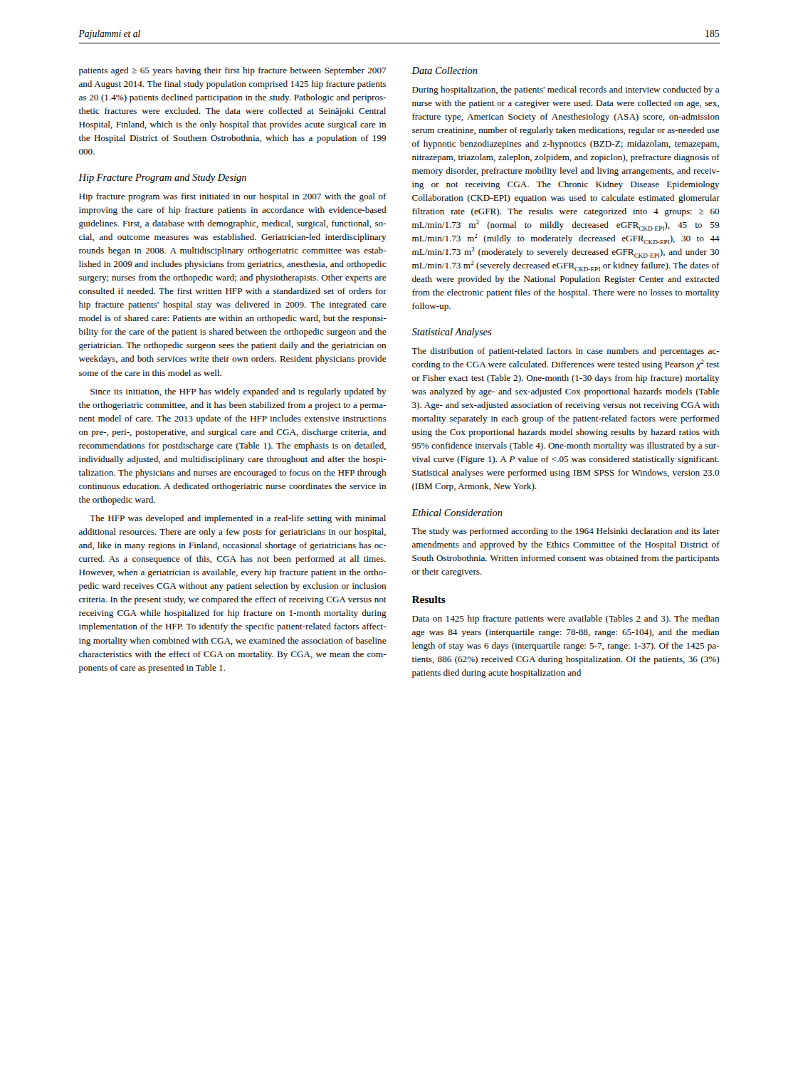Pajulammi et al 185
patients aged ≥ 65 years having their first hip fracture between September 2007 and August 2014. The final study population comprised 1425 hip fracture patients as 20 (1.4%) patients declined participation in the study. Pathologic and periprosthetic fractures were excluded. The data were collected at Seinäjoki Central Hospital, Finland, which is the only hospital that provides acute surgical care in the Hospital District of Southern Ostrobothnia, which has a population of 199 000.
Hip Fracture Program and Study Design
Hip fracture program was first initiated in our hospital in 2007 with the goal of improving the care of hip fracture patients in accordance with evidence-based guidelines. First, a database with demographic, medical, surgical, functional, social, and outcome measures was established. Geriatrician-led interdisciplinary rounds began in 2008. A multidisciplinary orthogeriatric committee was established in 2009 and includes physicians from geriatrics, anesthesia, and orthopedic surgery; nurses from the orthopedic ward; and physiotherapists. Other experts are consulted if needed. The first written HFP with a standardized set of orders for hip fracture patients' hospital stay was delivered in 2009. The integrated care model is of shared care: Patients are within an orthopedic ward, but the responsibility for the care of the patient is shared between the orthopedic surgeon and the geriatrician. The orthopedic surgeon sees the patient daily and the geriatrician on weekdays, and both services write their own orders. Resident physicians provide some of the care in this model as well.
Since its initiation, the HFP has widely expanded and is regularly updated by the orthogeriatric committee, and it has been stabilized from a project to a permanent model of care. The 2013 update of the HFP includes extensive instructions on pre-, peri-, postoperative, and surgical care and CGA, discharge criteria, and recommendations for postdischarge care (Table 1). The emphasis is on detailed, individually adjusted, and multidisciplinary care throughout and after the hospitalization. The physicians and nurses are encouraged to focus on the HFP through continuous education. A dedicated orthogeriatric nurse coordinates the service in the orthopedic ward.
The HFP was developed and implemented in a real-life setting with minimal additional resources. There are only a few posts for geriatricians in our hospital, and, like in many regions in Finland, occasional shortage of geriatricians has occurred. As a consequence of this, CGA has not been performed at all times. However, when a geriatrician is available, every hip fracture patient in the orthopedic ward receives CGA without any patient selection by exclusion or inclusion criteria. In the present study, we compared the effect of receiving CGA versus not receiving CGA while hospitalized for hip fracture on 1-month mortality during implementation of the HFP. To identify the specific patient-related factors affecting mortality when combined with CGA, we examined the association of baseline characteristics with the effect of CGA on mortality. By CGA, we mean the components of care as presented in Table 1.
Data Collection
During hospitalization, the patients' medical records and interview conducted by a nurse with the patient or a caregiver were used. Data were collected on age, sex, fracture type, American Society of Anesthesiology (ASA) score, on-admission serum creatinine, number of regularly taken medications, regular or as-needed use of hypnotic benzodiazepines and z-hypnotics (BZD-Z; midazolam, temazepam, nitrazepam, triazolam, zaleplon, zolpidem, and zopiclon), prefracture diagnosis of memory disorder, prefracture mobility level and living arrangements, and receiving or not receiving CGA. The Chronic Kidney Disease Epidemiology Collaboration (CKD-EPI) equation was used to calculate estimated glomerular filtration rate (eGFR). The results were categorized into 4 groups: ≥ 60 mL/min/1.73 m2 (normal to mildly decreased eGFRCKD-EPI), 45 to 59 mL/min/1.73 m2 (mildly to moderately decreased eGFRCKD-EPI), 30 to 44 mL/min/1.73 m2 (moderately to severely decreased eGFRCKD-EPI), and under 30 mL/min/1.73 m2 (severely decreased eGFRCKD-EPI or kidney failure). The dates of death were provided by the National Population Register Center and extracted from the electronic patient files of the hospital. There were no losses to mortality follow-up.
Statistical Analyses
The distribution of patient-related factors in case numbers and percentages according to the CGA were calculated. Differences were tested using Pearson χ2 test or Fisher exact test (Table 2). One-month (1-30 days from hip fracture) mortality was analyzed by age- and sex-adjusted Cox proportional hazards models (Table 3). Age- and sex-adjusted association of receiving versus not receiving CGA with mortality separately in each group of the patient-related factors were performed using the Cox proportional hazards model showing results by hazard ratios with 95% confidence intervals (Table 4). One-month mortality was illustrated by a survival curve (Figure 1). A P value of <.05 was considered statistically significant. Statistical analyses were performed using IBM SPSS for Windows, version 23.0 (IBM Corp, Armonk, New York).
Ethical Consideration
The study was performed according to the 1964 Helsinki declaration and its later amendments and approved by the Ethics Committee of the Hospital District of South Ostrobothnia. Written informed consent was obtained from the participants or their caregivers.
Results
Data on 1425 hip fracture patients were available (Tables 2 and 3). The median age was 84 years (interquartile range: 78-88, range: 65-104), and the median length of stay was 6 days (interquartile range: 5-7, range: 1-37). Of the 1425 patients, 886 (62%) received CGA during hospitalization. Of the patients, 36 (3%) patients died during acute hospitalization and